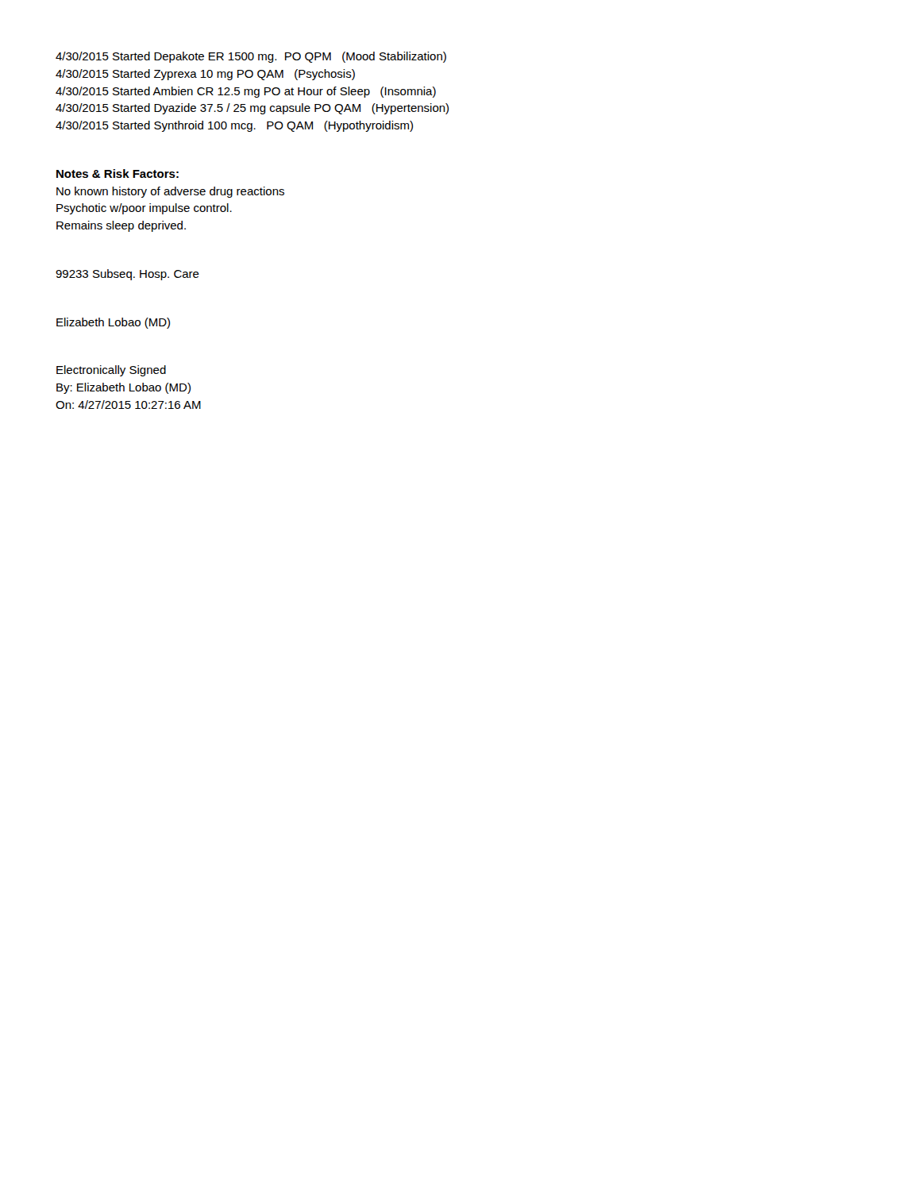4/30/2015 Started Depakote ER 1500 mg. PO QPM (Mood Stabilization)
4/30/2015 Started Zyprexa 10 mg PO QAM (Psychosis)
4/30/2015 Started Ambien CR 12.5 mg PO at Hour of Sleep (Insomnia)
4/30/2015 Started Dyazide 37.5 / 25 mg capsule PO QAM (Hypertension)
4/30/2015 Started Synthroid 100 mcg. PO QAM (Hypothyroidism)
Notes & Risk Factors:
No known history of adverse drug reactions
Psychotic w/poor impulse control.
Remains sleep deprived.
99233 Subseq. Hosp. Care
Elizabeth Lobao (MD)
Electronically Signed
By: Elizabeth Lobao (MD)
On: 4/27/2015 10:27:16 AM